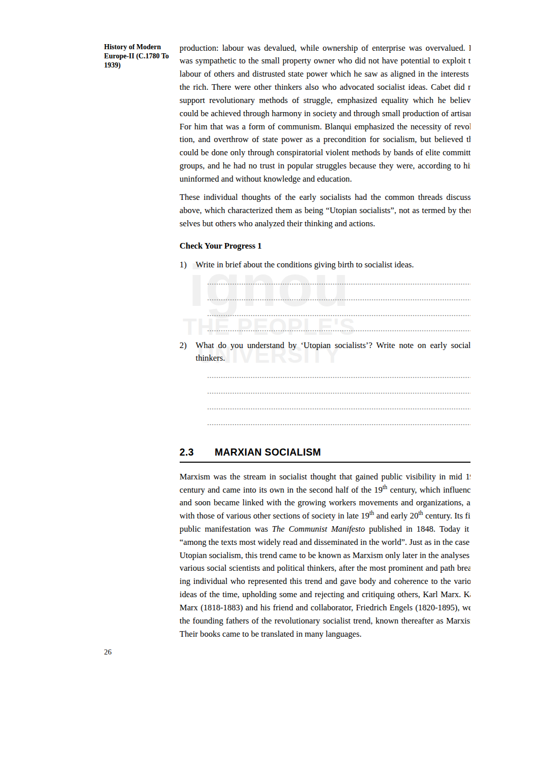ignou
THE PEOPLE'S
UNIVERSITY
History of Modern
Europe-II (C.1780 To 1939)
production: labour was devalued, while ownership of enterprise was overvalued. He was sympathetic to the small property owner who did not have potential to exploit the labour of others and distrusted state power which he saw as aligned in the interests of the rich. There were other thinkers also who advocated socialist ideas. Cabet did not support revolutionary methods of struggle, emphasized equality which he believed could be achieved through harmony in society and through small production of artisans. For him that was a form of communism. Blanqui emphasized the necessity of revolution, and overthrow of state power as a precondition for socialism, but believed this could be done only through conspiratorial violent methods by bands of elite committed groups, and he had no trust in popular struggles because they were, according to him, uninformed and without knowledge and education.
These individual thoughts of the early socialists had the common threads discussed above, which characterized them as being “Utopian socialists”, not as termed by themselves but others who analyzed their thinking and actions.
Check Your Progress 1
1) Write in brief about the conditions giving birth to socialist ideas. ....................................................................................................................... ....................................................................................................................... ....................................................................................................................... .......................................................................................................................
2) What do you understand by ‘Utopian socialists’? Write note on early socialist thinkers. ....................................................................................................................... ....................................................................................................................... ....................................................................................................................... .......................................................................................................................
2.3 MARXIAN SOCIALISM
Marxism was the stream in socialist thought that gained public visibility in mid 19th century and came into its own in the second half of the 19th century, which influenced and soon became linked with the growing workers movements and organizations, and with those of various other sections of society in late 19th and early 20th century. Its first public manifestation was The Communist Manifesto published in 1848. Today it is “among the texts most widely read and disseminated in the world”. Just as in the case of Utopian socialism, this trend came to be known as Marxism only later in the analyses of various social scientists and political thinkers, after the most prominent and path breaking individual who represented this trend and gave body and coherence to the various ideas of the time, upholding some and rejecting and critiquing others, Karl Marx. Karl Marx (1818-1883) and his friend and collaborator, Friedrich Engels (1820-1895), were the founding fathers of the revolutionary socialist trend, known thereafter as Marxism. Their books came to be translated in many languages.
26